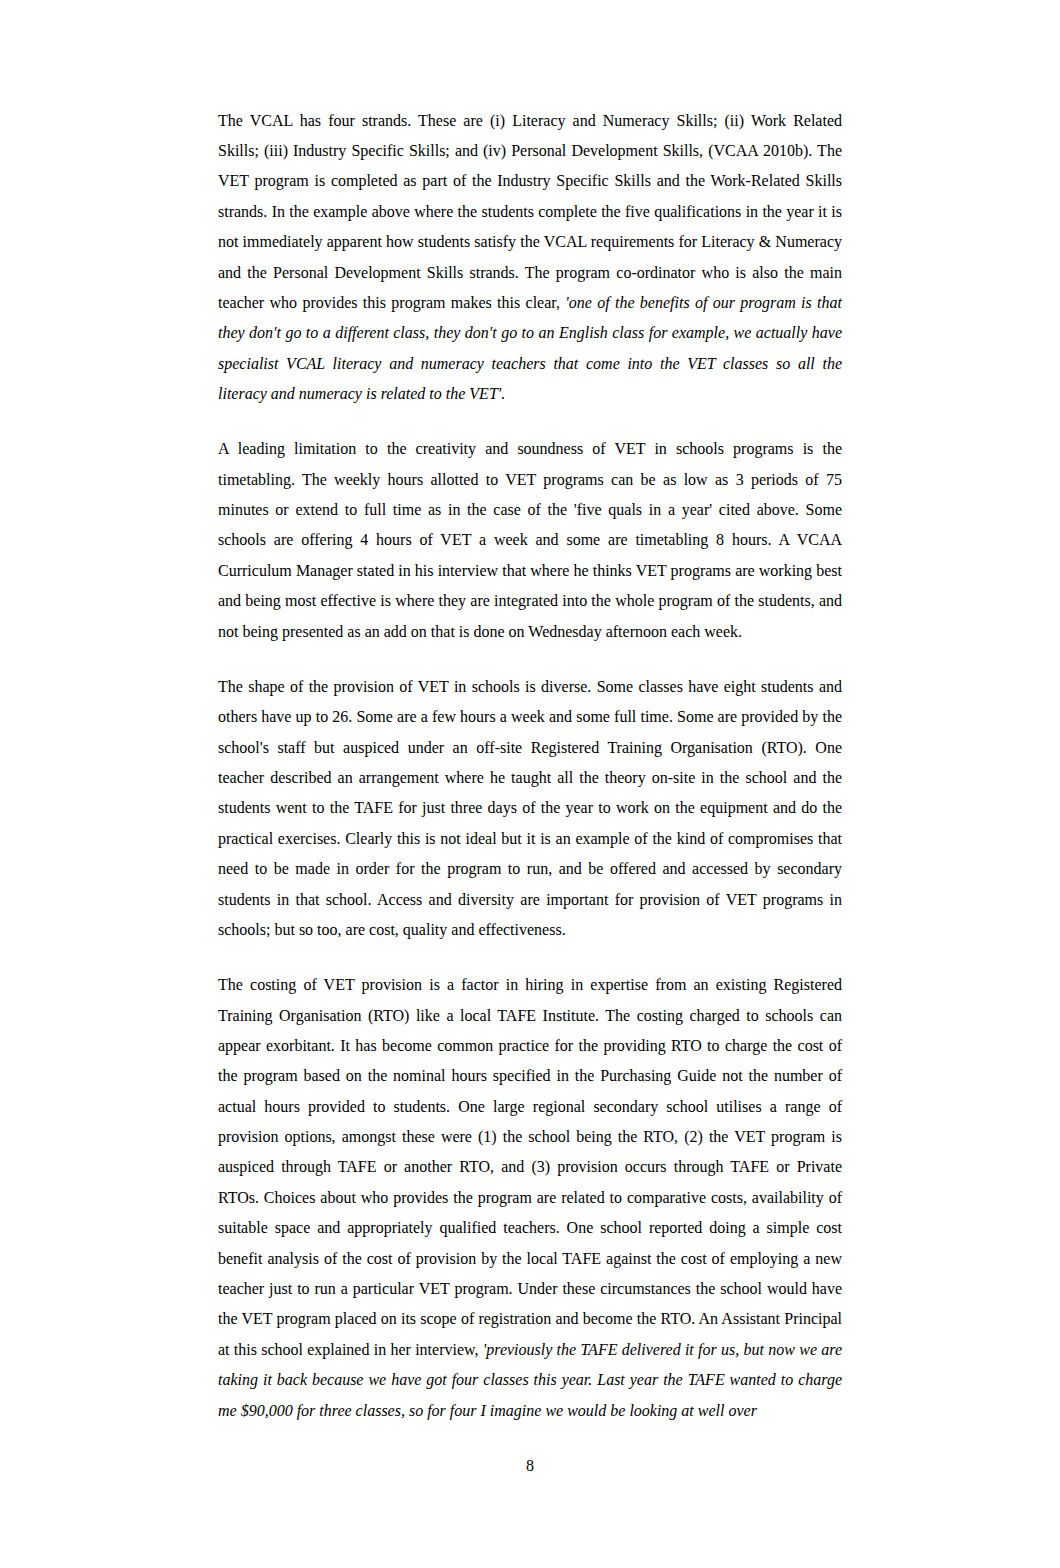The VCAL has four strands. These are (i) Literacy and Numeracy Skills; (ii) Work Related Skills; (iii) Industry Specific Skills; and (iv) Personal Development Skills, (VCAA 2010b). The VET program is completed as part of the Industry Specific Skills and the Work-Related Skills strands. In the example above where the students complete the five qualifications in the year it is not immediately apparent how students satisfy the VCAL requirements for Literacy & Numeracy and the Personal Development Skills strands. The program co-ordinator who is also the main teacher who provides this program makes this clear, 'one of the benefits of our program is that they don't go to a different class, they don't go to an English class for example, we actually have specialist VCAL literacy and numeracy teachers that come into the VET classes so all the literacy and numeracy is related to the VET'.
A leading limitation to the creativity and soundness of VET in schools programs is the timetabling. The weekly hours allotted to VET programs can be as low as 3 periods of 75 minutes or extend to full time as in the case of the 'five quals in a year' cited above. Some schools are offering 4 hours of VET a week and some are timetabling 8 hours. A VCAA Curriculum Manager stated in his interview that where he thinks VET programs are working best and being most effective is where they are integrated into the whole program of the students, and not being presented as an add on that is done on Wednesday afternoon each week.
The shape of the provision of VET in schools is diverse. Some classes have eight students and others have up to 26. Some are a few hours a week and some full time. Some are provided by the school's staff but auspiced under an off-site Registered Training Organisation (RTO). One teacher described an arrangement where he taught all the theory on-site in the school and the students went to the TAFE for just three days of the year to work on the equipment and do the practical exercises. Clearly this is not ideal but it is an example of the kind of compromises that need to be made in order for the program to run, and be offered and accessed by secondary students in that school. Access and diversity are important for provision of VET programs in schools; but so too, are cost, quality and effectiveness.
The costing of VET provision is a factor in hiring in expertise from an existing Registered Training Organisation (RTO) like a local TAFE Institute. The costing charged to schools can appear exorbitant. It has become common practice for the providing RTO to charge the cost of the program based on the nominal hours specified in the Purchasing Guide not the number of actual hours provided to students. One large regional secondary school utilises a range of provision options, amongst these were (1) the school being the RTO, (2) the VET program is auspiced through TAFE or another RTO, and (3) provision occurs through TAFE or Private RTOs. Choices about who provides the program are related to comparative costs, availability of suitable space and appropriately qualified teachers. One school reported doing a simple cost benefit analysis of the cost of provision by the local TAFE against the cost of employing a new teacher just to run a particular VET program. Under these circumstances the school would have the VET program placed on its scope of registration and become the RTO. An Assistant Principal at this school explained in her interview, 'previously the TAFE delivered it for us, but now we are taking it back because we have got four classes this year. Last year the TAFE wanted to charge me $90,000 for three classes, so for four I imagine we would be looking at well over
8